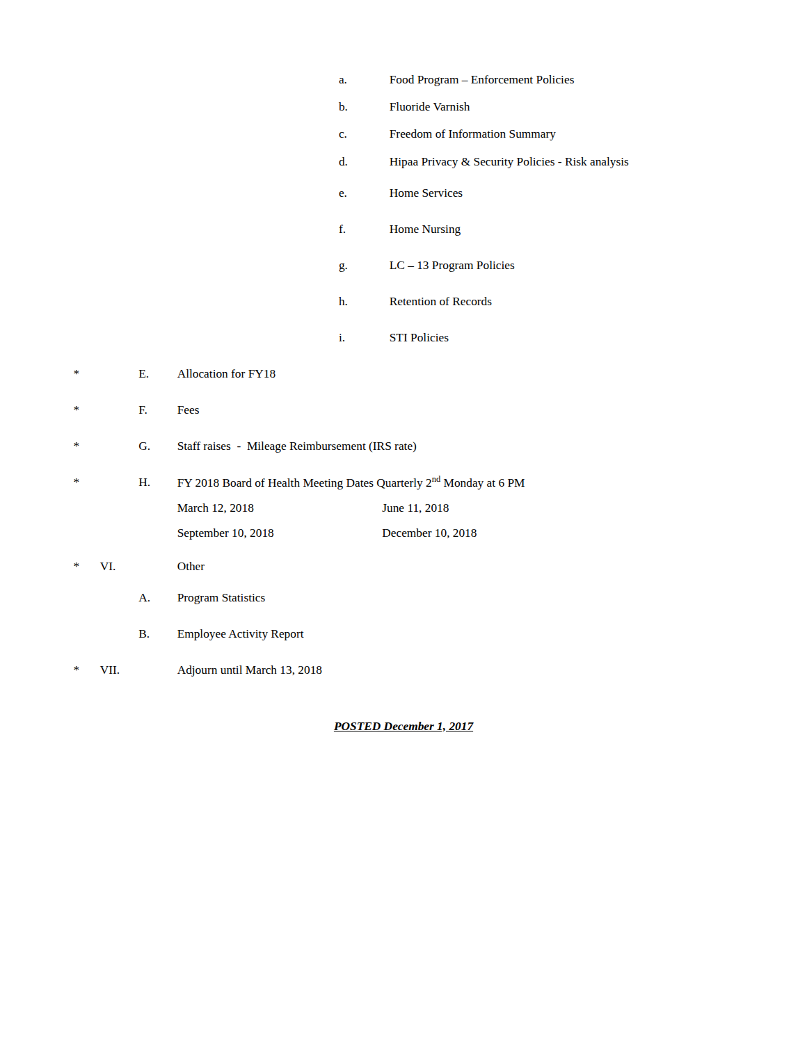| | a. | Food Program – Enforcement Policies |
| | b. | Fluoride Varnish |
| | c. | Freedom of Information Summary |
| | d. | Hipaa Privacy & Security Policies - Risk analysis |
| | e. | Home Services |
| | f. | Home Nursing |
| | g. | LC – 13 Program Policies |
| | h. | Retention of Records |
| | i. | STI Policies |
| * | | E. | Allocation for FY18 |
| * | | F. | Fees |
| * | | G. | Staff raises - Mileage Reimbursement (IRS rate) |
| * | | H. | FY 2018 Board of Health Meeting Dates Quarterly 2 nd Monday at 6 PM / March 12, 2018 / June 11, 2018 / / September 10, 2018 / December 10, 2018 / |
| * | VI. | | Other |
| | | A. | Program Statistics |
| | | B. | Employee Activity Report |
| * | VII. | | Adjourn until March 13, 2018 |
POSTED December 1, 2017